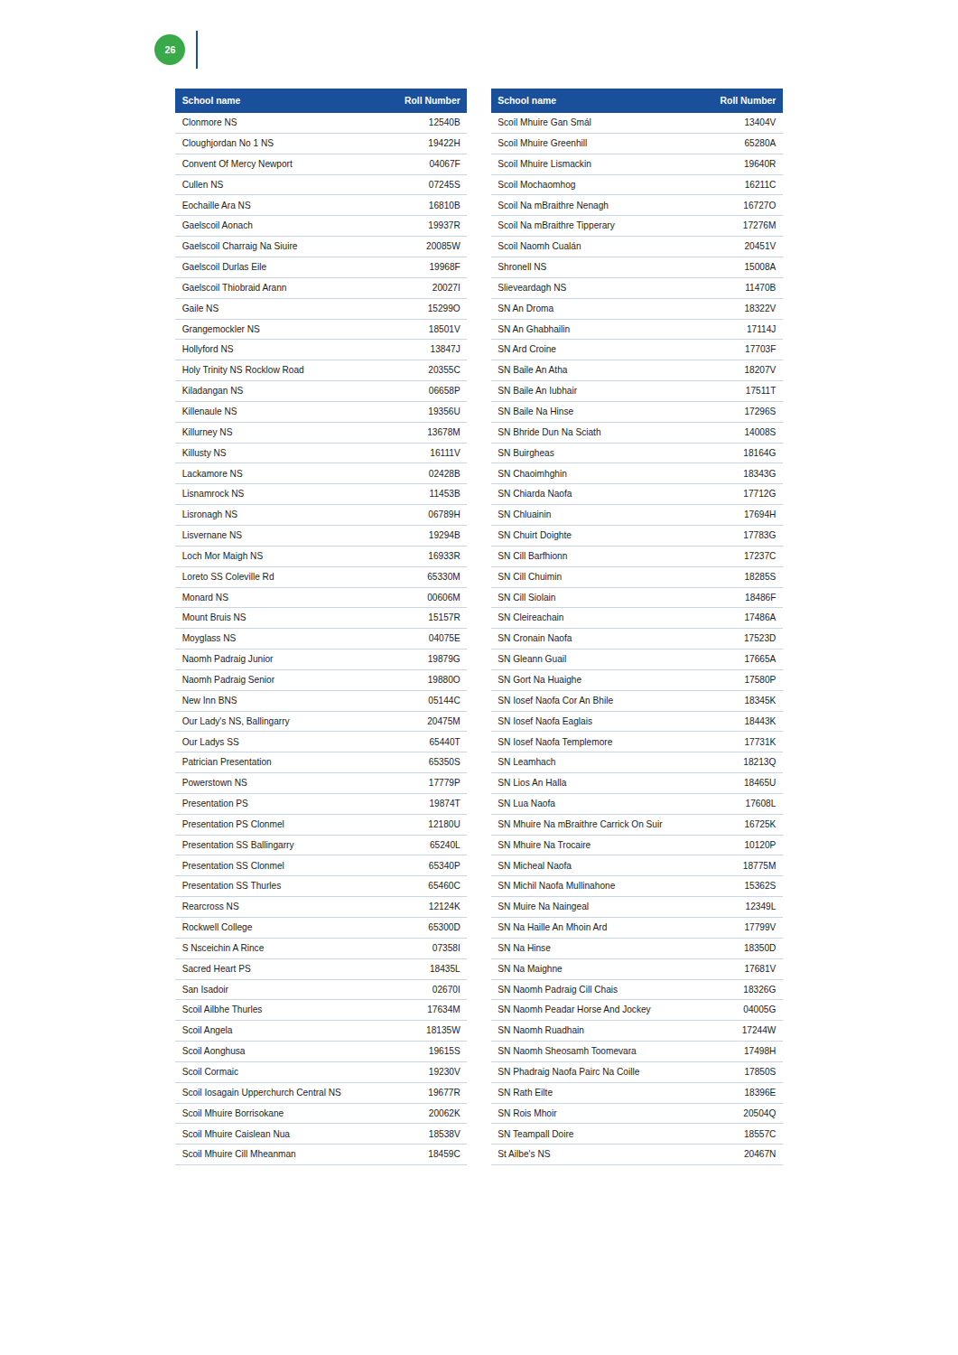26
| School name | Roll Number |
| --- | --- |
| Clonmore NS | 12540B |
| Cloughjordan No 1 NS | 19422H |
| Convent Of Mercy Newport | 04067F |
| Cullen NS | 07245S |
| Eochaille Ara NS | 16810B |
| Gaelscoil Aonach | 19937R |
| Gaelscoil Charraig Na Siuire | 20085W |
| Gaelscoil Durlas Eile | 19968F |
| Gaelscoil Thiobraid Arann | 20027I |
| Gaile NS | 15299O |
| Grangemockler NS | 18501V |
| Hollyford NS | 13847J |
| Holy Trinity NS Rocklow Road | 20355C |
| Kiladangan NS | 06658P |
| Killenaule NS | 19356U |
| Killurney NS | 13678M |
| Killusty NS | 16111V |
| Lackamore NS | 02428B |
| Lisnamrock NS | 11453B |
| Lisronagh NS | 06789H |
| Lisvernane NS | 19294B |
| Loch Mor Maigh NS | 16933R |
| Loreto SS Coleville Rd | 65330M |
| Monard NS | 00606M |
| Mount Bruis NS | 15157R |
| Moyglass NS | 04075E |
| Naomh Padraig Junior | 19879G |
| Naomh Padraig Senior | 19880O |
| New Inn BNS | 05144C |
| Our Lady's NS, Ballingarry | 20475M |
| Our Ladys SS | 65440T |
| Patrician Presentation | 65350S |
| Powerstown NS | 17779P |
| Presentation PS | 19874T |
| Presentation PS Clonmel | 12180U |
| Presentation SS Ballingarry | 65240L |
| Presentation SS Clonmel | 65340P |
| Presentation SS Thurles | 65460C |
| Rearcross NS | 12124K |
| Rockwell College | 65300D |
| S Nsceichin A Rince | 07358I |
| Sacred Heart PS | 18435L |
| San Isadoir | 02670I |
| Scoil Ailbhe Thurles | 17634M |
| Scoil Angela | 18135W |
| Scoil Aonghusa | 19615S |
| Scoil Cormaic | 19230V |
| Scoil Iosagain Upperchurch Central NS | 19677R |
| Scoil Mhuire Borrisokane | 20062K |
| Scoil Mhuire Caislean Nua | 18538V |
| Scoil Mhuire Cill Mheanman | 18459C |
| School name | Roll Number |
| --- | --- |
| Scoil Mhuire Gan Smál | 13404V |
| Scoil Mhuire Greenhill | 65280A |
| Scoil Mhuire Lismackin | 19640R |
| Scoil Mochaomhog | 16211C |
| Scoil Na mBraithre Nenagh | 16727O |
| Scoil Na mBraithre Tipperary | 17276M |
| Scoil Naomh Cualán | 20451V |
| Shronell NS | 15008A |
| Slieveardagh NS | 11470B |
| SN An Droma | 18322V |
| SN An Ghabhailin | 17114J |
| SN Ard Croine | 17703F |
| SN Baile An Atha | 18207V |
| SN Baile An Iubhair | 17511T |
| SN Baile Na Hinse | 17296S |
| SN Bhride Dun Na Sciath | 14008S |
| SN Buirgheas | 18164G |
| SN Chaoimhghin | 18343G |
| SN Chiarda Naofa | 17712G |
| SN Chluainin | 17694H |
| SN Chuirt Doighte | 17783G |
| SN Cill Barfhionn | 17237C |
| SN Cill Chuimin | 18285S |
| SN Cill Siolain | 18486F |
| SN Cleireachain | 17486A |
| SN Cronain Naofa | 17523D |
| SN Gleann Guail | 17665A |
| SN Gort Na Huaighe | 17580P |
| SN Iosef Naofa Cor An Bhile | 18345K |
| SN Iosef Naofa Eaglais | 18443K |
| SN Iosef Naofa Templemore | 17731K |
| SN Leamhach | 18213Q |
| SN Lios An Halla | 18465U |
| SN Lua Naofa | 17608L |
| SN Mhuire Na mBraithre Carrick On Suir | 16725K |
| SN Mhuire Na Trocaire | 10120P |
| SN Micheal Naofa | 18775M |
| SN Michil Naofa Mullinahone | 15362S |
| SN Muire Na Naingeal | 12349L |
| SN Na Haille An Mhoin Ard | 17799V |
| SN Na Hinse | 18350D |
| SN Na Maighne | 17681V |
| SN Naomh Padraig Cill Chais | 18326G |
| SN Naomh Peadar Horse And Jockey | 04005G |
| SN Naomh Ruadhain | 17244W |
| SN Naomh Sheosamh Toomevara | 17498H |
| SN Phadraig Naofa Pairc Na Coille | 17850S |
| SN Rath Eilte | 18396E |
| SN Rois Mhoir | 20504Q |
| SN Teampall Doire | 18557C |
| St Ailbe's NS | 20467N |